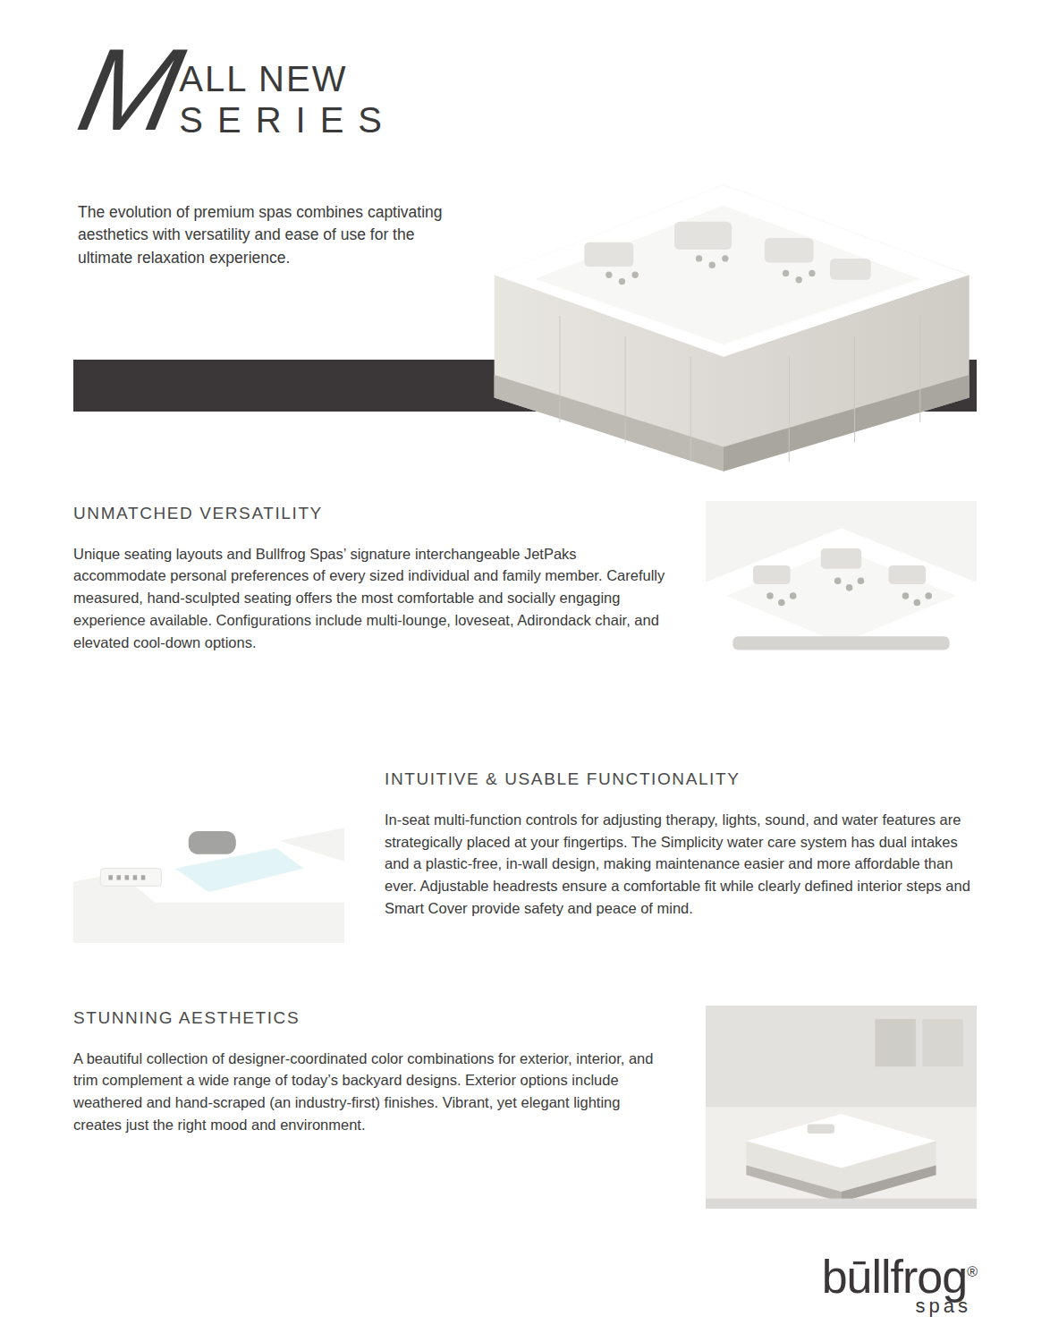M
ALL NEW
SERIES
The evolution of premium spas combines captivating aesthetics with versatility and ease of use for the ultimate relaxation experience.
Unmatched Versatility
Unique seating layouts and Bullfrog Spas’ signature interchangeable JetPaks accommodate personal preferences of every sized individual and family member. Carefully measured, hand-sculpted seating offers the most comfortable and socially engaging experience available. Configurations include multi-lounge, loveseat, Adirondack chair, and elevated cool-down options.
Intuitive & Usable Functionality
In-seat multi-function controls for adjusting therapy, lights, sound, and water features are strategically placed at your fingertips. The Simplicity water care system has dual intakes and a plastic-free, in-wall design, making maintenance easier and more affordable than ever. Adjustable headrests ensure a comfortable fit while clearly defined interior steps and Smart Cover provide safety and peace of mind.
Stunning Aesthetics
A beautiful collection of designer-coordinated color combinations for exterior, interior, and trim complement a wide range of today’s backyard designs. Exterior options include weathered and hand-scraped (an industry-first) finishes. Vibrant, yet elegant lighting creates just the right mood and environment.
būllfrog®
spas